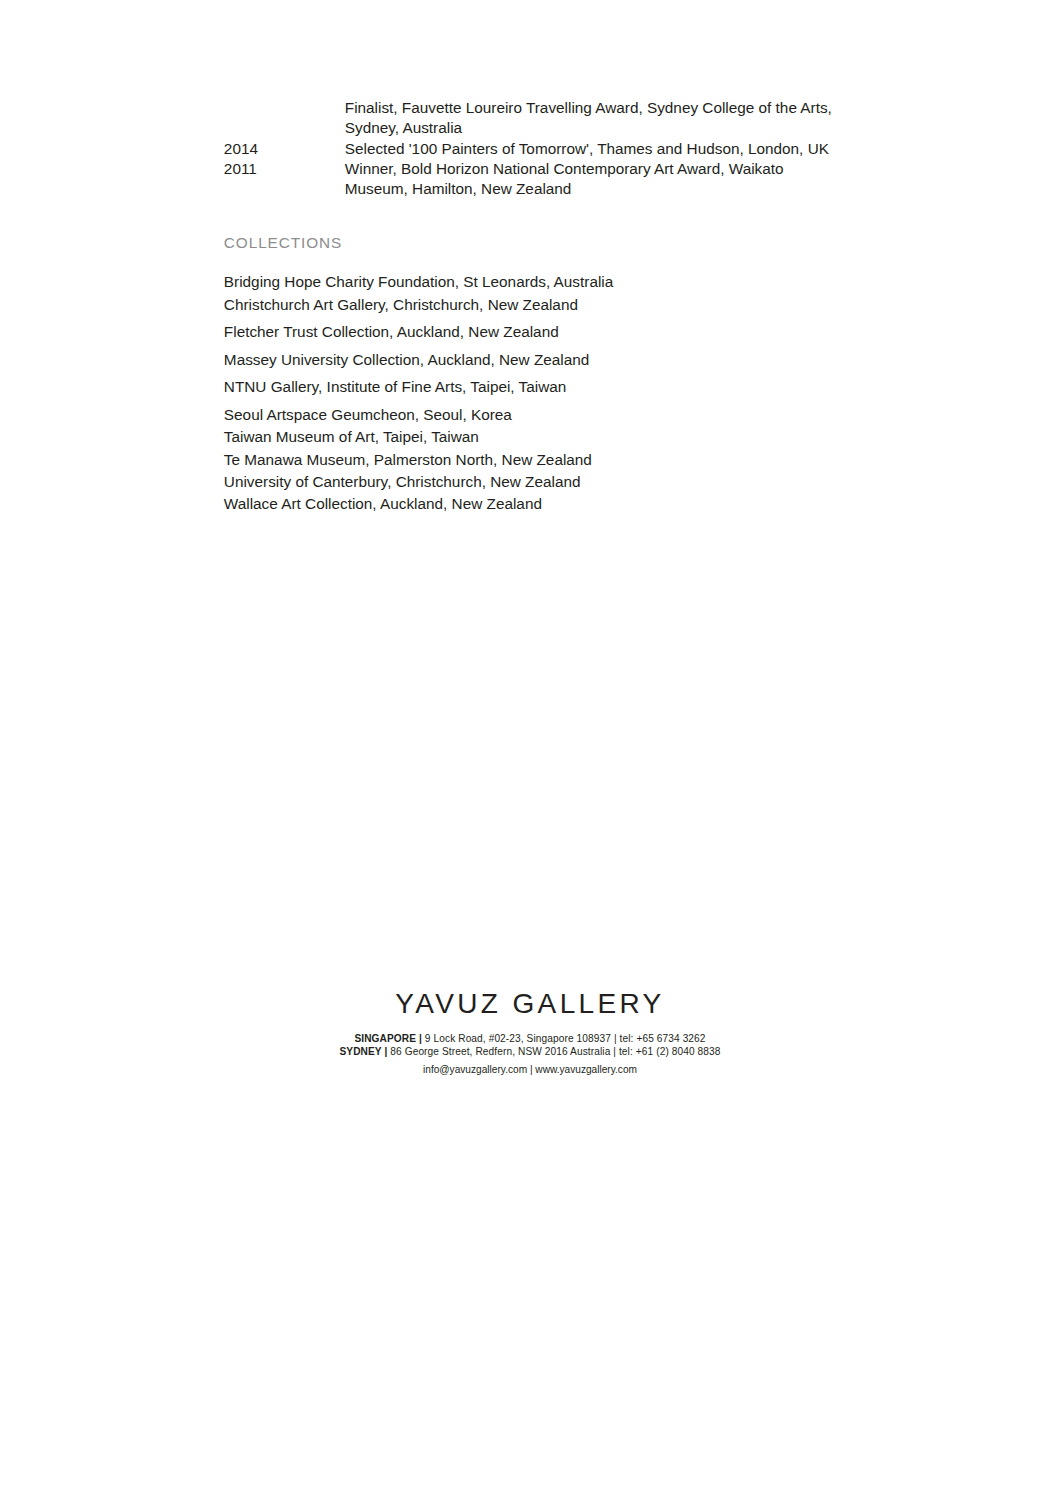| | Finalist, Fauvette Loureiro Travelling Award, Sydney College of the Arts, Sydney, Australia |
| 2014 | Selected '100 Painters of Tomorrow', Thames and Hudson, London, UK |
| 2011 | Winner, Bold Horizon National Contemporary Art Award, Waikato Museum, Hamilton, New Zealand |
Collections
Bridging Hope Charity Foundation, St Leonards, Australia
Christchurch Art Gallery, Christchurch, New Zealand
Fletcher Trust Collection, Auckland, New Zealand
Massey University Collection, Auckland, New Zealand
NTNU Gallery, Institute of Fine Arts, Taipei, Taiwan
Seoul Artspace Geumcheon, Seoul, Korea
Taiwan Museum of Art, Taipei, Taiwan
Te Manawa Museum, Palmerston North, New Zealand
University of Canterbury, Christchurch, New Zealand
Wallace Art Collection, Auckland, New Zealand
YAVUZ GALLERY
SINGAPORE | 9 Lock Road, #02-23, Singapore 108937 | tel: +65 6734 3262
SYDNEY | 86 George Street, Redfern, NSW 2016 Australia | tel: +61 (2) 8040 8838
info@yavuzgallery.com | www.yavuzgallery.com